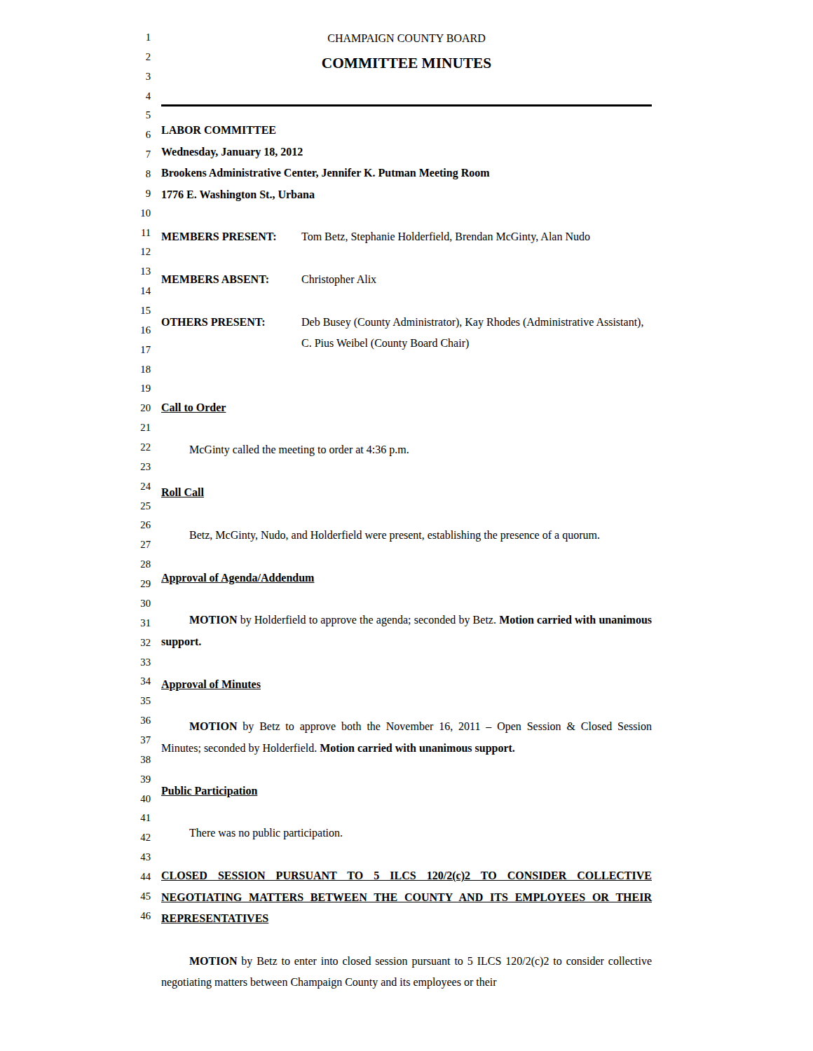1
2
3
4
5
6
7
8
9
10
11
12
13
14
15
16
17
18
19
20
21
22
23
24
25
26
27
28
29
30
31
32
33
34
35
36
37
38
39
40
41
42
43
44
45
46
CHAMPAIGN COUNTY BOARD
COMMITTEE MINUTES
LABOR COMMITTEE
Wednesday, January 18, 2012
Brookens Administrative Center, Jennifer K. Putman Meeting Room
1776 E. Washington St., Urbana
MEMBERS PRESENT:
Tom Betz, Stephanie Holderfield, Brendan McGinty, Alan Nudo
MEMBERS ABSENT:
Christopher Alix
OTHERS PRESENT:
Deb Busey (County Administrator), Kay Rhodes (Administrative Assistant), C. Pius Weibel (County Board Chair)
Call to Order
McGinty called the meeting to order at 4:36 p.m.
Roll Call
Betz, McGinty, Nudo, and Holderfield were present, establishing the presence of a quorum.
Approval of Agenda/Addendum
MOTION by Holderfield to approve the agenda; seconded by Betz. Motion carried with unanimous support.
Approval of Minutes
MOTION by Betz to approve both the November 16, 2011 – Open Session & Closed Session Minutes; seconded by Holderfield. Motion carried with unanimous support.
Public Participation
There was no public participation.
CLOSED SESSION PURSUANT TO 5 ILCS 120/2(c)2 TO CONSIDER COLLECTIVE NEGOTIATING MATTERS BETWEEN THE COUNTY AND ITS EMPLOYEES OR THEIR REPRESENTATIVES
MOTION by Betz to enter into closed session pursuant to 5 ILCS 120/2(c)2 to consider collective negotiating matters between Champaign County and its employees or their